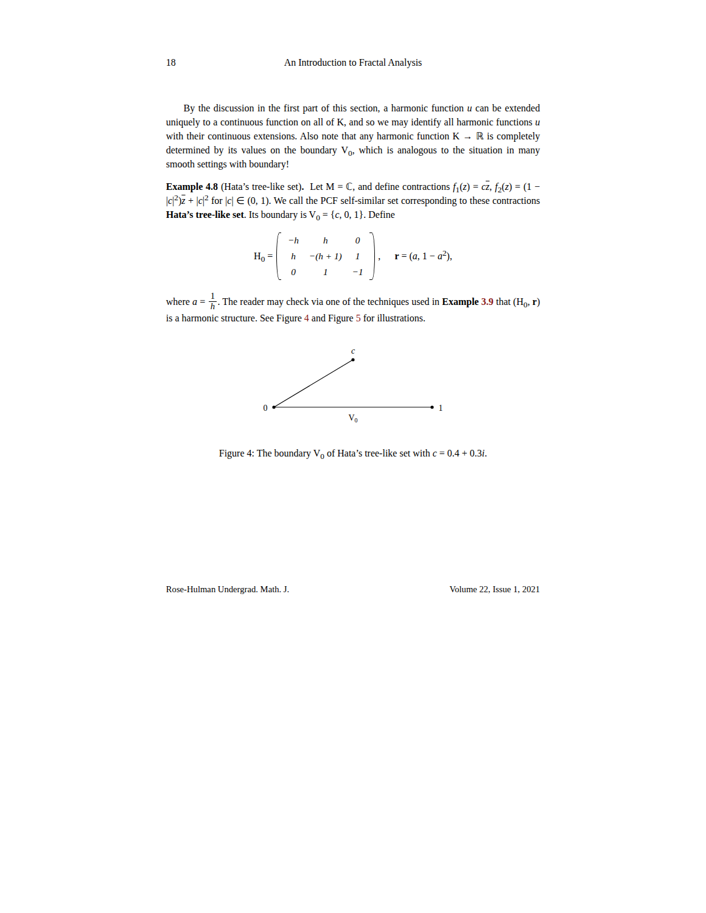18
An Introduction to Fractal Analysis
By the discussion in the first part of this section, a harmonic function u can be extended uniquely to a continuous function on all of K, and so we may identify all harmonic functions u with their continuous extensions. Also note that any harmonic function K → ℝ is completely determined by its values on the boundary V0, which is analogous to the situation in many smooth settings with boundary!
Example 4.8 (Hata’s tree-like set). Let M = ℂ, and define contractions f1(z) = cz, f2(z) = (1 − |c|2)z + |c|2 for |c| ∈ (0, 1). We call the PCF self-similar set corresponding to these contractions Hata’s tree-like set. Its boundary is V0 = {c, 0, 1}. Define
H0 =
| − h | h | 0 |
| h | −( h + 1) | 1 |
| 0 | 1 | −1 |
, r = (a, 1 − a2),
where a = 1 h. The reader may check via one of the techniques used in Example 3.9 that (H0, r) is a harmonic structure. See Figure 4 and Figure 5 for illustrations.
c 0 1 V0
Figure 4: The boundary V0 of Hata’s tree-like set with c = 0.4 + 0.3i.
Rose-Hulman Undergrad. Math. J.
Volume 22, Issue 1, 2021